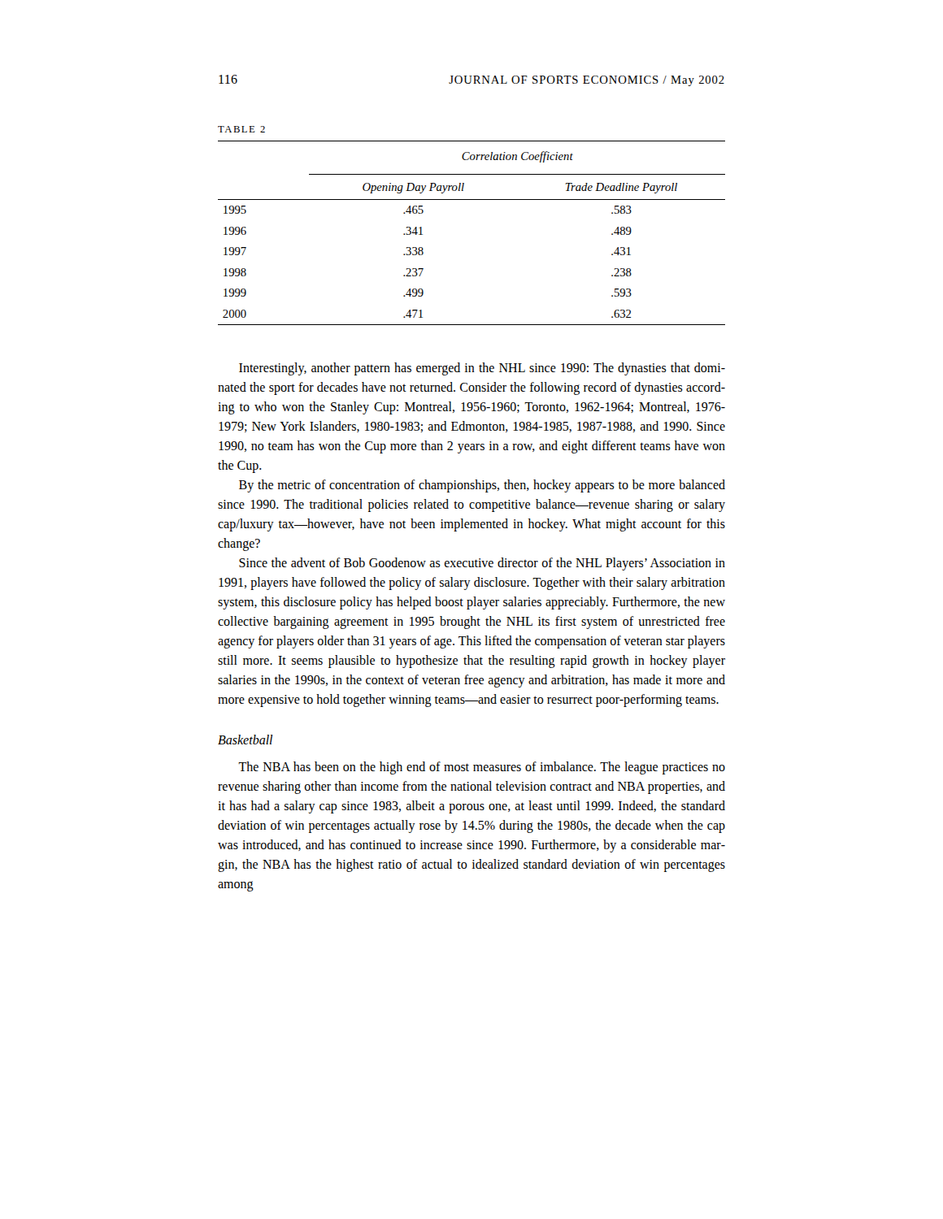116 JOURNAL OF SPORTS ECONOMICS / May 2002
TABLE 2
| | Correlation Coefficient |
| --- | --- |
| | Opening Day Payroll | Trade Deadline Payroll |
| 1995 | .465 | .583 |
| 1996 | .341 | .489 |
| 1997 | .338 | .431 |
| 1998 | .237 | .238 |
| 1999 | .499 | .593 |
| 2000 | .471 | .632 |
Interestingly, another pattern has emerged in the NHL since 1990: The dynasties that dominated the sport for decades have not returned. Consider the following record of dynasties according to who won the Stanley Cup: Montreal, 1956-1960; Toronto, 1962-1964; Montreal, 1976-1979; New York Islanders, 1980-1983; and Edmonton, 1984-1985, 1987-1988, and 1990. Since 1990, no team has won the Cup more than 2 years in a row, and eight different teams have won the Cup.
By the metric of concentration of championships, then, hockey appears to be more balanced since 1990. The traditional policies related to competitive balance—revenue sharing or salary cap/luxury tax—however, have not been implemented in hockey. What might account for this change?
Since the advent of Bob Goodenow as executive director of the NHL Players’ Association in 1991, players have followed the policy of salary disclosure. Together with their salary arbitration system, this disclosure policy has helped boost player salaries appreciably. Furthermore, the new collective bargaining agreement in 1995 brought the NHL its first system of unrestricted free agency for players older than 31 years of age. This lifted the compensation of veteran star players still more. It seems plausible to hypothesize that the resulting rapid growth in hockey player salaries in the 1990s, in the context of veteran free agency and arbitration, has made it more and more expensive to hold together winning teams—and easier to resurrect poor-performing teams.
Basketball
The NBA has been on the high end of most measures of imbalance. The league practices no revenue sharing other than income from the national television contract and NBA properties, and it has had a salary cap since 1983, albeit a porous one, at least until 1999. Indeed, the standard deviation of win percentages actually rose by 14.5% during the 1980s, the decade when the cap was introduced, and has continued to increase since 1990. Furthermore, by a considerable margin, the NBA has the highest ratio of actual to idealized standard deviation of win percentages among